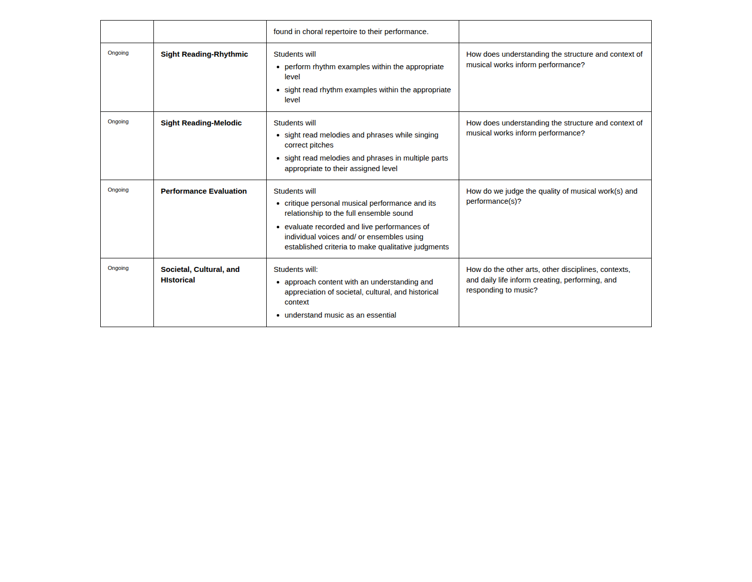| | | found in choral repertoire to their performance. | |
| Ongoing | Sight Reading-Rhythmic | Students will perform rhythm examples within the appropriate level sight read rhythm examples within the appropriate level | How does understanding the structure and context of musical works inform performance? |
| Ongoing | Sight Reading-Melodic | Students will sight read melodies and phrases while singing correct pitches sight read melodies and phrases in multiple parts appropriate to their assigned level | How does understanding the structure and context of musical works inform performance? |
| Ongoing | Performance Evaluation | Students will critique personal musical performance and its relationship to the full ensemble sound evaluate recorded and live performances of individual voices and/ or ensembles using established criteria to make qualitative judgments | How do we judge the quality of musical work(s) and performance(s)? |
| Ongoing | Societal, Cultural, and HIstorical | Students will: approach content with an understanding and appreciation of societal, cultural, and historical context understand music as an essential | How do the other arts, other disciplines, contexts, and daily life inform creating, performing, and responding to music? |